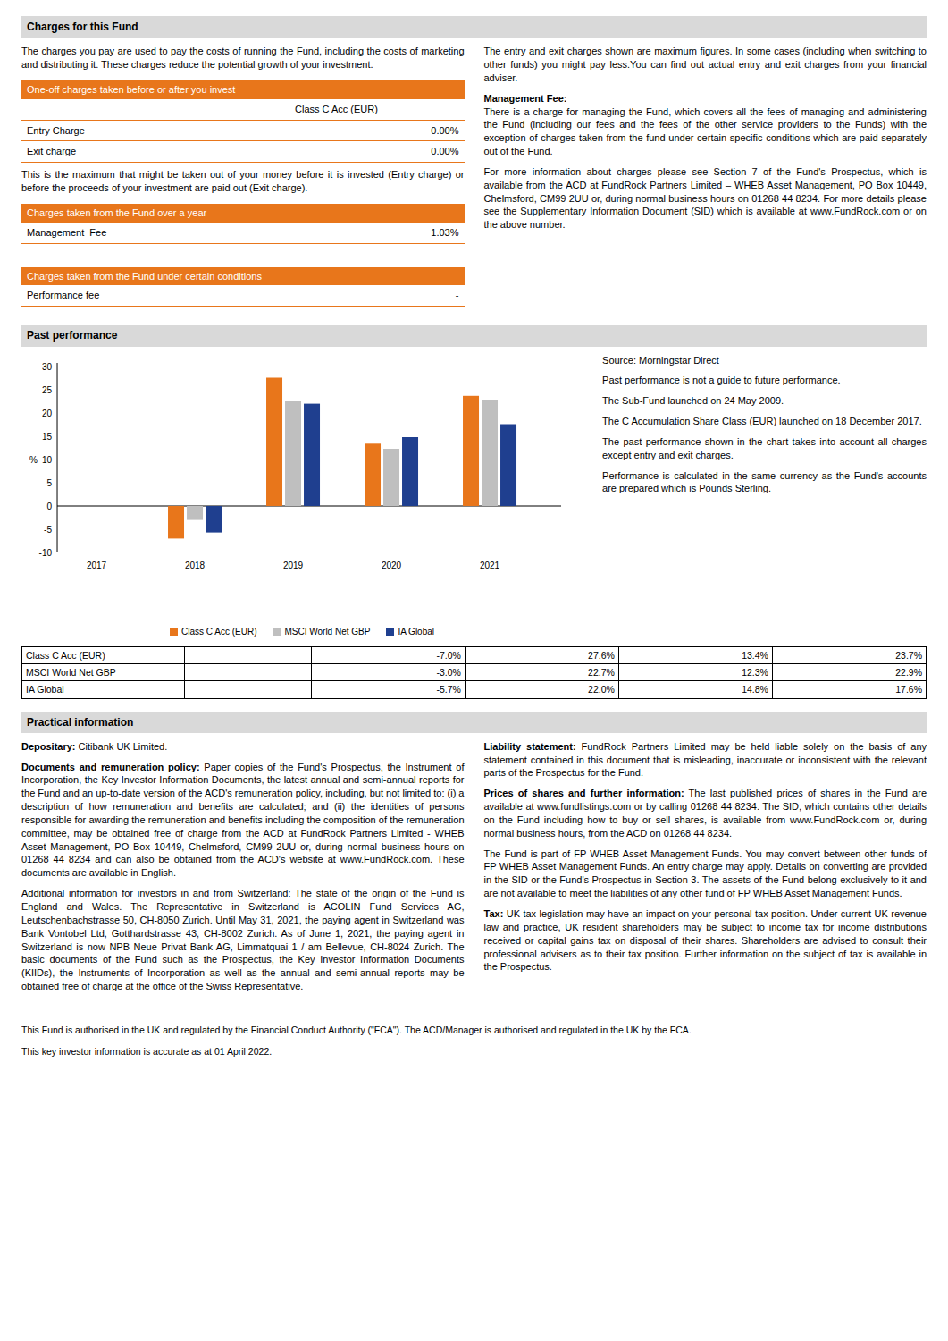Charges for this Fund
The charges you pay are used to pay the costs of running the Fund, including the costs of marketing and distributing it. These charges reduce the potential growth of your investment.
One-off charges taken before or after you invest
| | Class C Acc (EUR) |
| Entry Charge | 0.00% |
| Exit charge | 0.00% |
This is the maximum that might be taken out of your money before it is invested (Entry charge) or before the proceeds of your investment are paid out (Exit charge).
Charges taken from the Fund over a year
| Management Fee | 1.03% |
Charges taken from the Fund under certain conditions
| Performance fee | - |
The entry and exit charges shown are maximum figures. In some cases (including when switching to other funds) you might pay less.You can find out actual entry and exit charges from your financial adviser.
Management Fee:
There is a charge for managing the Fund, which covers all the fees of managing and administering the Fund (including our fees and the fees of the other service providers to the Funds) with the exception of charges taken from the fund under certain specific conditions which are paid separately out of the Fund.
For more information about charges please see Section 7 of the Fund's Prospectus, which is available from the ACD at FundRock Partners Limited – WHEB Asset Management, PO Box 10449, Chelmsford, CM99 2UU or, during normal business hours on 01268 44 8234. For more details please see the Supplementary Information Document (SID) which is available at www.FundRock.com or on the above number.
Past performance
30 25 20 15 10 5 0 -5 -10 % 2017 2018 2019 2020 2021
Class C Acc (EUR)
MSCI World Net GBP
IA Global
Source: Morningstar Direct
Past performance is not a guide to future performance.
The Sub-Fund launched on 24 May 2009.
The C Accumulation Share Class (EUR) launched on 18 December 2017.
The past performance shown in the chart takes into account all charges except entry and exit charges.
Performance is calculated in the same currency as the Fund's accounts are prepared which is Pounds Sterling.
| Class C Acc (EUR) | | -7.0% | 27.6% | 13.4% | 23.7% |
| MSCI World Net GBP | | -3.0% | 22.7% | 12.3% | 22.9% |
| IA Global | | -5.7% | 22.0% | 14.8% | 17.6% |
Practical information
Depositary: Citibank UK Limited.
Documents and remuneration policy: Paper copies of the Fund's Prospectus, the Instrument of Incorporation, the Key Investor Information Documents, the latest annual and semi-annual reports for the Fund and an up-to-date version of the ACD's remuneration policy, including, but not limited to: (i) a description of how remuneration and benefits are calculated; and (ii) the identities of persons responsible for awarding the remuneration and benefits including the composition of the remuneration committee, may be obtained free of charge from the ACD at FundRock Partners Limited - WHEB Asset Management, PO Box 10449, Chelmsford, CM99 2UU or, during normal business hours on 01268 44 8234 and can also be obtained from the ACD's website at www.FundRock.com. These documents are available in English.
Additional information for investors in and from Switzerland: The state of the origin of the Fund is England and Wales. The Representative in Switzerland is ACOLIN Fund Services AG, Leutschenbachstrasse 50, CH-8050 Zurich. Until May 31, 2021, the paying agent in Switzerland was Bank Vontobel Ltd, Gotthardstrasse 43, CH-8002 Zurich. As of June 1, 2021, the paying agent in Switzerland is now NPB Neue Privat Bank AG, Limmatquai 1 / am Bellevue, CH-8024 Zurich. The basic documents of the Fund such as the Prospectus, the Key Investor Information Documents (KIIDs), the Instruments of Incorporation as well as the annual and semi-annual reports may be obtained free of charge at the office of the Swiss Representative.
Liability statement: FundRock Partners Limited may be held liable solely on the basis of any statement contained in this document that is misleading, inaccurate or inconsistent with the relevant parts of the Prospectus for the Fund.
Prices of shares and further information: The last published prices of shares in the Fund are available at www.fundlistings.com or by calling 01268 44 8234. The SID, which contains other details on the Fund including how to buy or sell shares, is available from www.FundRock.com or, during normal business hours, from the ACD on 01268 44 8234.
The Fund is part of FP WHEB Asset Management Funds. You may convert between other funds of FP WHEB Asset Management Funds. An entry charge may apply. Details on converting are provided in the SID or the Fund's Prospectus in Section 3. The assets of the Fund belong exclusively to it and are not available to meet the liabilities of any other fund of FP WHEB Asset Management Funds.
Tax: UK tax legislation may have an impact on your personal tax position. Under current UK revenue law and practice, UK resident shareholders may be subject to income tax for income distributions received or capital gains tax on disposal of their shares. Shareholders are advised to consult their professional advisers as to their tax position. Further information on the subject of tax is available in the Prospectus.
This Fund is authorised in the UK and regulated by the Financial Conduct Authority ("FCA"). The ACD/Manager is authorised and regulated in the UK by the FCA.
This key investor information is accurate as at 01 April 2022.